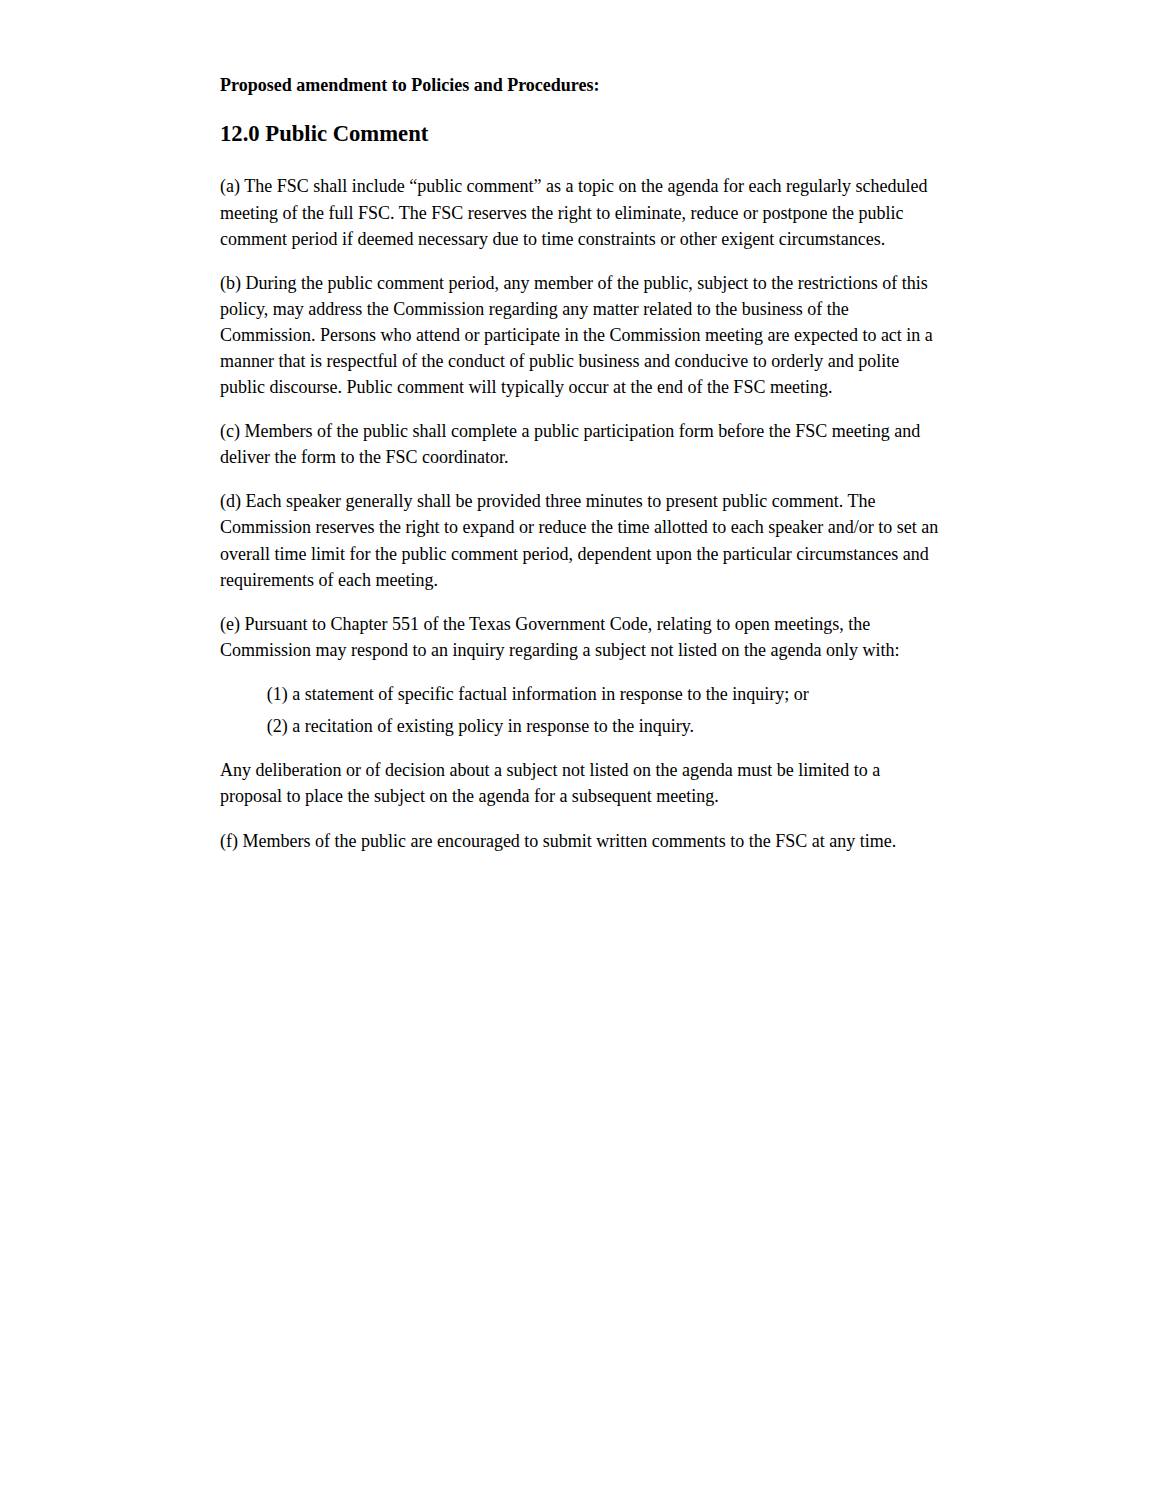Proposed amendment to Policies and Procedures:
12.0 Public Comment
(a) The FSC shall include “public comment” as a topic on the agenda for each regularly scheduled meeting of the full FSC. The FSC reserves the right to eliminate, reduce or postpone the public comment period if deemed necessary due to time constraints or other exigent circumstances.
(b) During the public comment period, any member of the public, subject to the restrictions of this policy, may address the Commission regarding any matter related to the business of the Commission. Persons who attend or participate in the Commission meeting are expected to act in a manner that is respectful of the conduct of public business and conducive to orderly and polite public discourse. Public comment will typically occur at the end of the FSC meeting.
(c) Members of the public shall complete a public participation form before the FSC meeting and deliver the form to the FSC coordinator.
(d) Each speaker generally shall be provided three minutes to present public comment. The Commission reserves the right to expand or reduce the time allotted to each speaker and/or to set an overall time limit for the public comment period, dependent upon the particular circumstances and requirements of each meeting.
(e) Pursuant to Chapter 551 of the Texas Government Code, relating to open meetings, the Commission may respond to an inquiry regarding a subject not listed on the agenda only with:
(1) a statement of specific factual information in response to the inquiry; or
(2) a recitation of existing policy in response to the inquiry.
Any deliberation or of decision about a subject not listed on the agenda must be limited to a proposal to place the subject on the agenda for a subsequent meeting.
(f) Members of the public are encouraged to submit written comments to the FSC at any time.